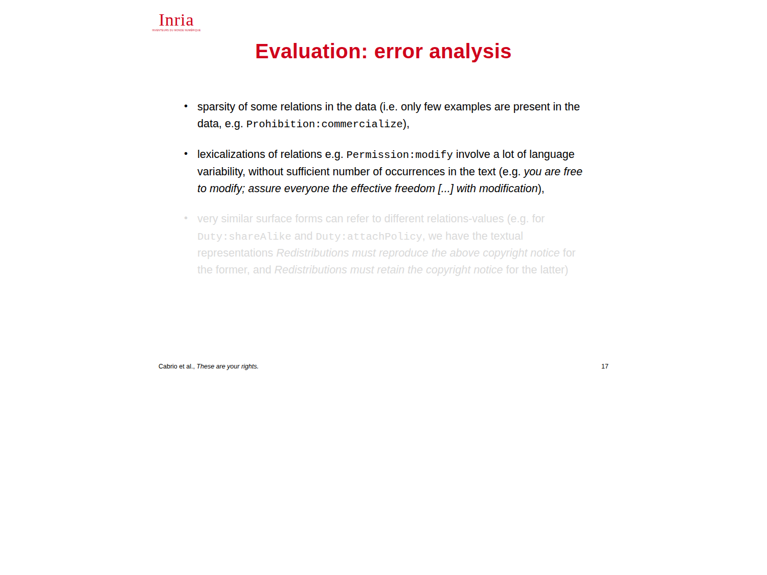Inria
Inventeurs du monde numérique
Evaluation: error analysis
sparsity of some relations in the data (i.e. only few examples are present in the data, e.g. Prohibition:commercialize),
lexicalizations of relations e.g. Permission:modify involve a lot of language variability, without sufficient number of occurrences in the text (e.g. you are free to modify; assure everyone the effective freedom [...] with modification),
very similar surface forms can refer to different relations-values (e.g. for Duty:shareAlike and Duty:attachPolicy, we have the textual representations Redistributions must reproduce the above copyright notice for the former, and Redistributions must retain the copyright notice for the latter)
Cabrio et al., These are your rights. 17